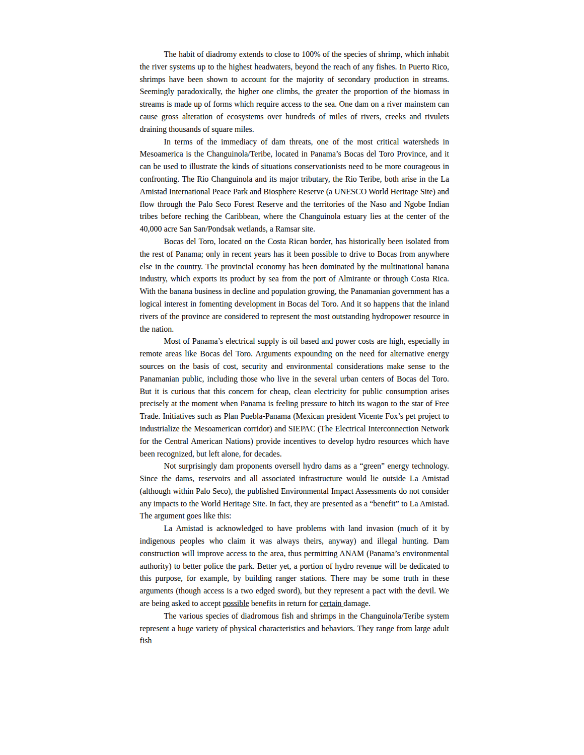The habit of diadromy extends to close to 100% of the species of shrimp, which inhabit the river systems up to the highest headwaters, beyond the reach of any fishes. In Puerto Rico, shrimps have been shown to account for the majority of secondary production in streams. Seemingly paradoxically, the higher one climbs, the greater the proportion of the biomass in streams is made up of forms which require access to the sea. One dam on a river mainstem can cause gross alteration of ecosystems over hundreds of miles of rivers, creeks and rivulets draining thousands of square miles.
In terms of the immediacy of dam threats, one of the most critical watersheds in Mesoamerica is the Changuinola/Teribe, located in Panama’s Bocas del Toro Province, and it can be used to illustrate the kinds of situations conservationists need to be more courageous in confronting. The Rio Changuinola and its major tributary, the Rio Teribe, both arise in the La Amistad International Peace Park and Biosphere Reserve (a UNESCO World Heritage Site) and flow through the Palo Seco Forest Reserve and the territories of the Naso and Ngobe Indian tribes before reching the Caribbean, where the Changuinola estuary lies at the center of the 40,000 acre San San/Pondsak wetlands, a Ramsar site.
Bocas del Toro, located on the Costa Rican border, has historically been isolated from the rest of Panama; only in recent years has it been possible to drive to Bocas from anywhere else in the country. The provincial economy has been dominated by the multinational banana industry, which exports its product by sea from the port of Almirante or through Costa Rica. With the banana business in decline and population growing, the Panamanian government has a logical interest in fomenting development in Bocas del Toro. And it so happens that the inland rivers of the province are considered to represent the most outstanding hydropower resource in the nation.
Most of Panama’s electrical supply is oil based and power costs are high, especially in remote areas like Bocas del Toro. Arguments expounding on the need for alternative energy sources on the basis of cost, security and environmental considerations make sense to the Panamanian public, including those who live in the several urban centers of Bocas del Toro. But it is curious that this concern for cheap, clean electricity for public consumption arises precisely at the moment when Panama is feeling pressure to hitch its wagon to the star of Free Trade. Initiatives such as Plan Puebla-Panama (Mexican president Vicente Fox’s pet project to industrialize the Mesoamerican corridor) and SIEPAC (The Electrical Interconnection Network for the Central American Nations) provide incentives to develop hydro resources which have been recognized, but left alone, for decades.
Not surprisingly dam proponents oversell hydro dams as a “green” energy technology. Since the dams, reservoirs and all associated infrastructure would lie outside La Amistad (although within Palo Seco), the published Environmental Impact Assessments do not consider any impacts to the World Heritage Site. In fact, they are presented as a “benefit” to La Amistad. The argument goes like this:
La Amistad is acknowledged to have problems with land invasion (much of it by indigenous peoples who claim it was always theirs, anyway) and illegal hunting. Dam construction will improve access to the area, thus permitting ANAM (Panama’s environmental authority) to better police the park. Better yet, a portion of hydro revenue will be dedicated to this purpose, for example, by building ranger stations. There may be some truth in these arguments (though access is a two edged sword), but they represent a pact with the devil. We are being asked to accept possible benefits in return for certain damage.
The various species of diadromous fish and shrimps in the Changuinola/Teribe system represent a huge variety of physical characteristics and behaviors. They range from large adult fish